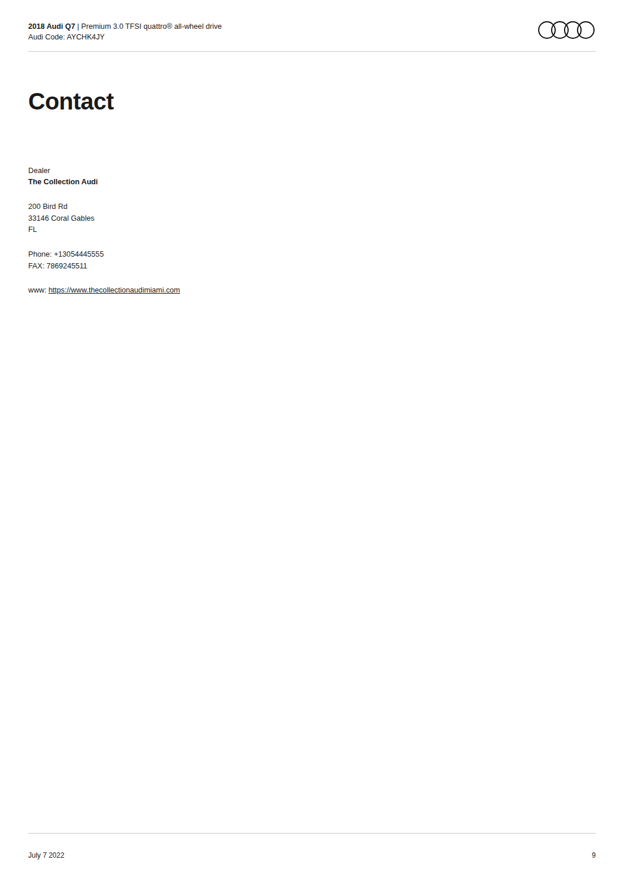2018 Audi Q7 | Premium 3.0 TFSI quattro® all-wheel drive
Audi Code: AYCHK4JY
Contact
Dealer
The Collection Audi
200 Bird Rd
33146 Coral Gables
FL
Phone: +13054445555
FAX: 7869245511
www: https://www.thecollectionaudimiami.com
July 7 2022
9